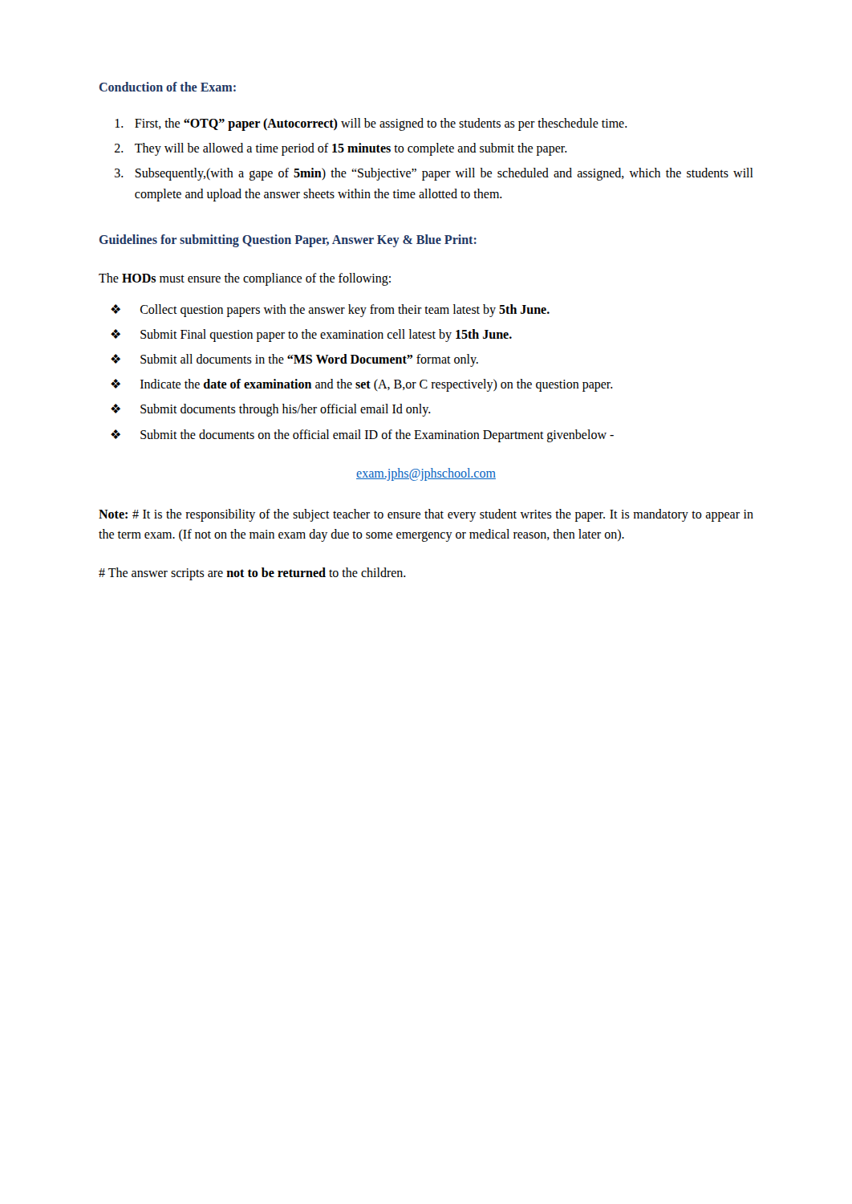Conduction of the Exam:
First, the “OTQ” paper (Autocorrect) will be assigned to the students as per theschedule time.
They will be allowed a time period of 15 minutes to complete and submit the paper.
Subsequently,(with a gape of 5min) the “Subjective” paper will be scheduled and assigned, which the students will complete and upload the answer sheets within the time allotted to them.
Guidelines for submitting Question Paper, Answer Key & Blue Print:
The HODs must ensure the compliance of the following:
Collect question papers with the answer key from their team latest by 5th June.
Submit Final question paper to the examination cell latest by 15th June.
Submit all documents in the “MS Word Document” format only.
Indicate the date of examination and the set (A, B,or C respectively) on the question paper.
Submit documents through his/her official email Id only.
Submit the documents on the official email ID of the Examination Department givenbelow -
exam.jphs@jphschool.com
Note: # It is the responsibility of the subject teacher to ensure that every student writes the paper. It is mandatory to appear in the term exam. (If not on the main exam day due to some emergency or medical reason, then later on).
# The answer scripts are not to be returned to the children.